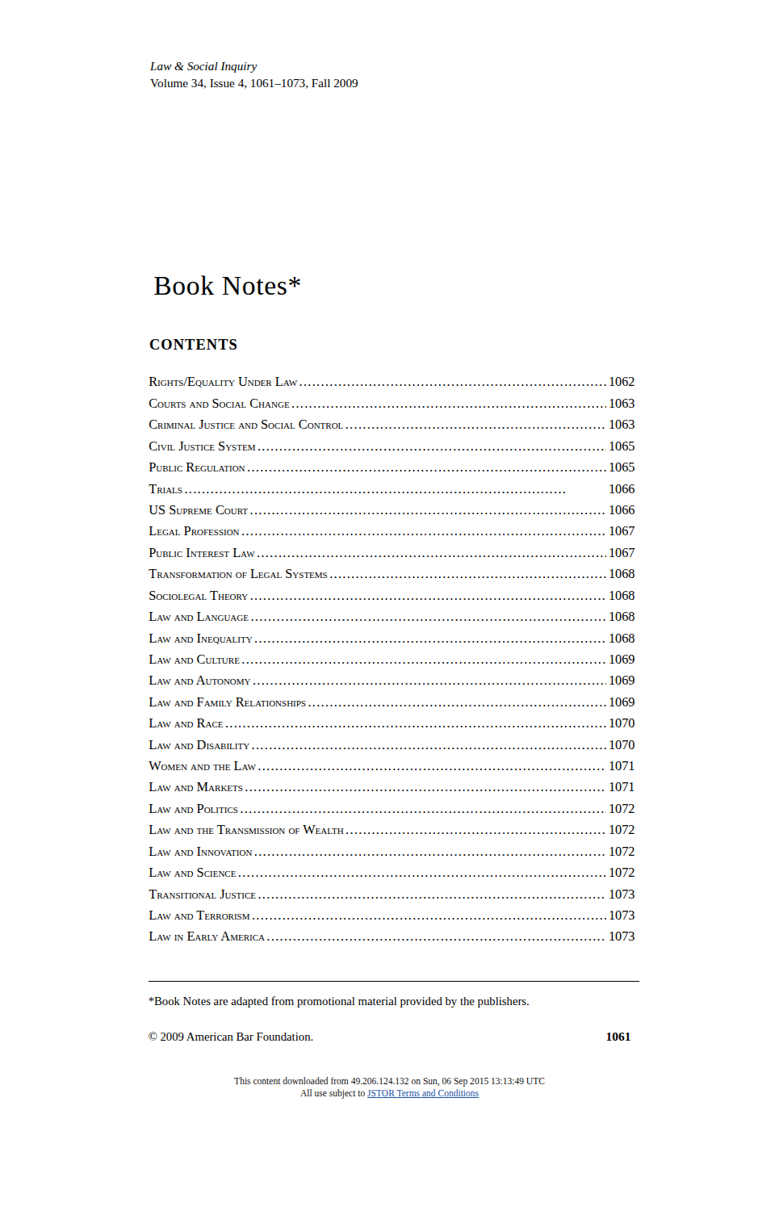Law & Social Inquiry Volume 34, Issue 4, 1061–1073, Fall 2009
Book Notes*
CONTENTS
Rights/Equality Under Law........................................................................................ 1062
Courts and Social Change........................................................................................ 1063
Criminal Justice and Social Control........................................................................................ 1063
Civil Justice System........................................................................................ 1065
Public Regulation........................................................................................ 1065
Trials........................................................................................ 1066
US Supreme Court........................................................................................ 1066
Legal Profession........................................................................................ 1067
Public Interest Law........................................................................................ 1067
Transformation of Legal Systems........................................................................................ 1068
Sociolegal Theory........................................................................................ 1068
Law and Language........................................................................................ 1068
Law and Inequality........................................................................................ 1068
Law and Culture........................................................................................ 1069
Law and Autonomy........................................................................................ 1069
Law and Family Relationships........................................................................................ 1069
Law and Race........................................................................................ 1070
Law and Disability........................................................................................ 1070
Women and the Law........................................................................................ 1071
Law and Markets........................................................................................ 1071
Law and Politics........................................................................................ 1072
Law and the Transmission of Wealth........................................................................................ 1072
Law and Innovation........................................................................................ 1072
Law and Science........................................................................................ 1072
Transitional Justice........................................................................................ 1073
Law and Terrorism........................................................................................ 1073
Law in Early America........................................................................................ 1073
*Book Notes are adapted from promotional material provided by the publishers.
© 2009 American Bar Foundation. 1061
This content downloaded from 49.206.124.132 on Sun, 06 Sep 2015 13:13:49 UTC
All use subject to JSTOR Terms and Conditions